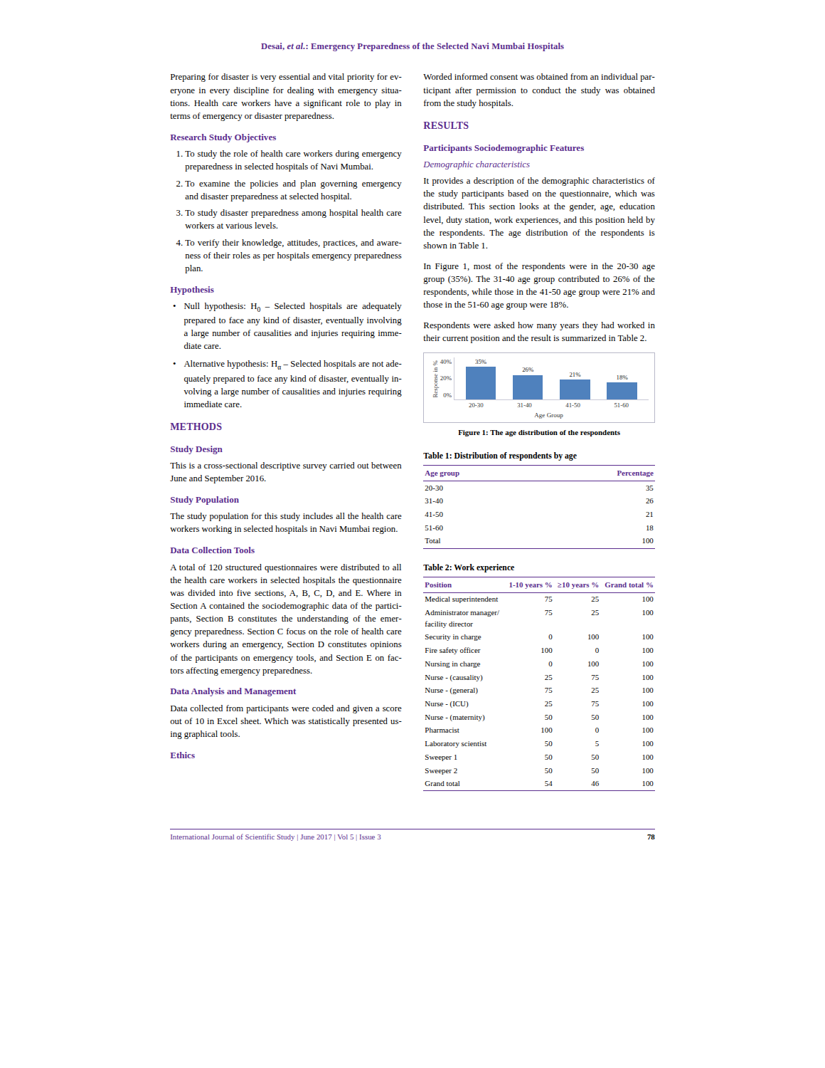Desai, et al.: Emergency Preparedness of the Selected Navi Mumbai Hospitals
Preparing for disaster is very essential and vital priority for everyone in every discipline for dealing with emergency situations. Health care workers have a significant role to play in terms of emergency or disaster preparedness.
Research Study Objectives
To study the role of health care workers during emergency preparedness in selected hospitals of Navi Mumbai.
To examine the policies and plan governing emergency and disaster preparedness at selected hospital.
To study disaster preparedness among hospital health care workers at various levels.
To verify their knowledge, attitudes, practices, and awareness of their roles as per hospitals emergency preparedness plan.
Hypothesis
Null hypothesis: H0 – Selected hospitals are adequately prepared to face any kind of disaster, eventually involving a large number of causalities and injuries requiring immediate care.
Alternative hypothesis: Hα – Selected hospitals are not adequately prepared to face any kind of disaster, eventually involving a large number of causalities and injuries requiring immediate care.
Methods
Study Design
This is a cross-sectional descriptive survey carried out between June and September 2016.
Study Population
The study population for this study includes all the health care workers working in selected hospitals in Navi Mumbai region.
Data Collection Tools
A total of 120 structured questionnaires were distributed to all the health care workers in selected hospitals the questionnaire was divided into five sections, A, B, C, D, and E. Where in Section A contained the sociodemographic data of the participants, Section B constitutes the understanding of the emergency preparedness. Section C focus on the role of health care workers during an emergency, Section D constitutes opinions of the participants on emergency tools, and Section E on factors affecting emergency preparedness.
Data Analysis and Management
Data collected from participants were coded and given a score out of 10 in Excel sheet. Which was statistically presented using graphical tools.
Ethics
Worded informed consent was obtained from an individual participant after permission to conduct the study was obtained from the study hospitals.
Results
Participants Sociodemographic Features
Demographic characteristics
It provides a description of the demographic characteristics of the study participants based on the questionnaire, which was distributed. This section looks at the gender, age, education level, duty station, work experiences, and this position held by the respondents. The age distribution of the respondents is shown in Table 1.
In Figure 1, most of the respondents were in the 20-30 age group (35%). The 31-40 age group contributed to 26% of the respondents, while those in the 41-50 age group were 21% and those in the 51-60 age group were 18%.
Respondents were asked how many years they had worked in their current position and the result is summarized in Table 2.
Response in %
40% 20% 0%
35%
26%
21%
18%
20-30 31-40 41-50 51-60
Age Group
Figure 1: The age distribution of the respondents
Table 1: Distribution of respondents by age
| Age group | Percentage |
| --- | --- |
| 20-30 | 35 |
| 31-40 | 26 |
| 41-50 | 21 |
| 51-60 | 18 |
| Total | 100 |
Table 2: Work experience
| Position | 1-10 years % | ≥10 years % | Grand total % |
| --- | --- | --- | --- |
| Medical superintendent | 75 | 25 | 100 |
| Administrator manager/ facility director | 75 | 25 | 100 |
| Security in charge | 0 | 100 | 100 |
| Fire safety officer | 100 | 0 | 100 |
| Nursing in charge | 0 | 100 | 100 |
| Nurse - (causality) | 25 | 75 | 100 |
| Nurse - (general) | 75 | 25 | 100 |
| Nurse - (ICU) | 25 | 75 | 100 |
| Nurse - (maternity) | 50 | 50 | 100 |
| Pharmacist | 100 | 0 | 100 |
| Laboratory scientist | 50 | 5 | 100 |
| Sweeper 1 | 50 | 50 | 100 |
| Sweeper 2 | 50 | 50 | 100 |
| Grand total | 54 | 46 | 100 |
International Journal of Scientific Study | June 2017 | Vol 5 | Issue 3
78